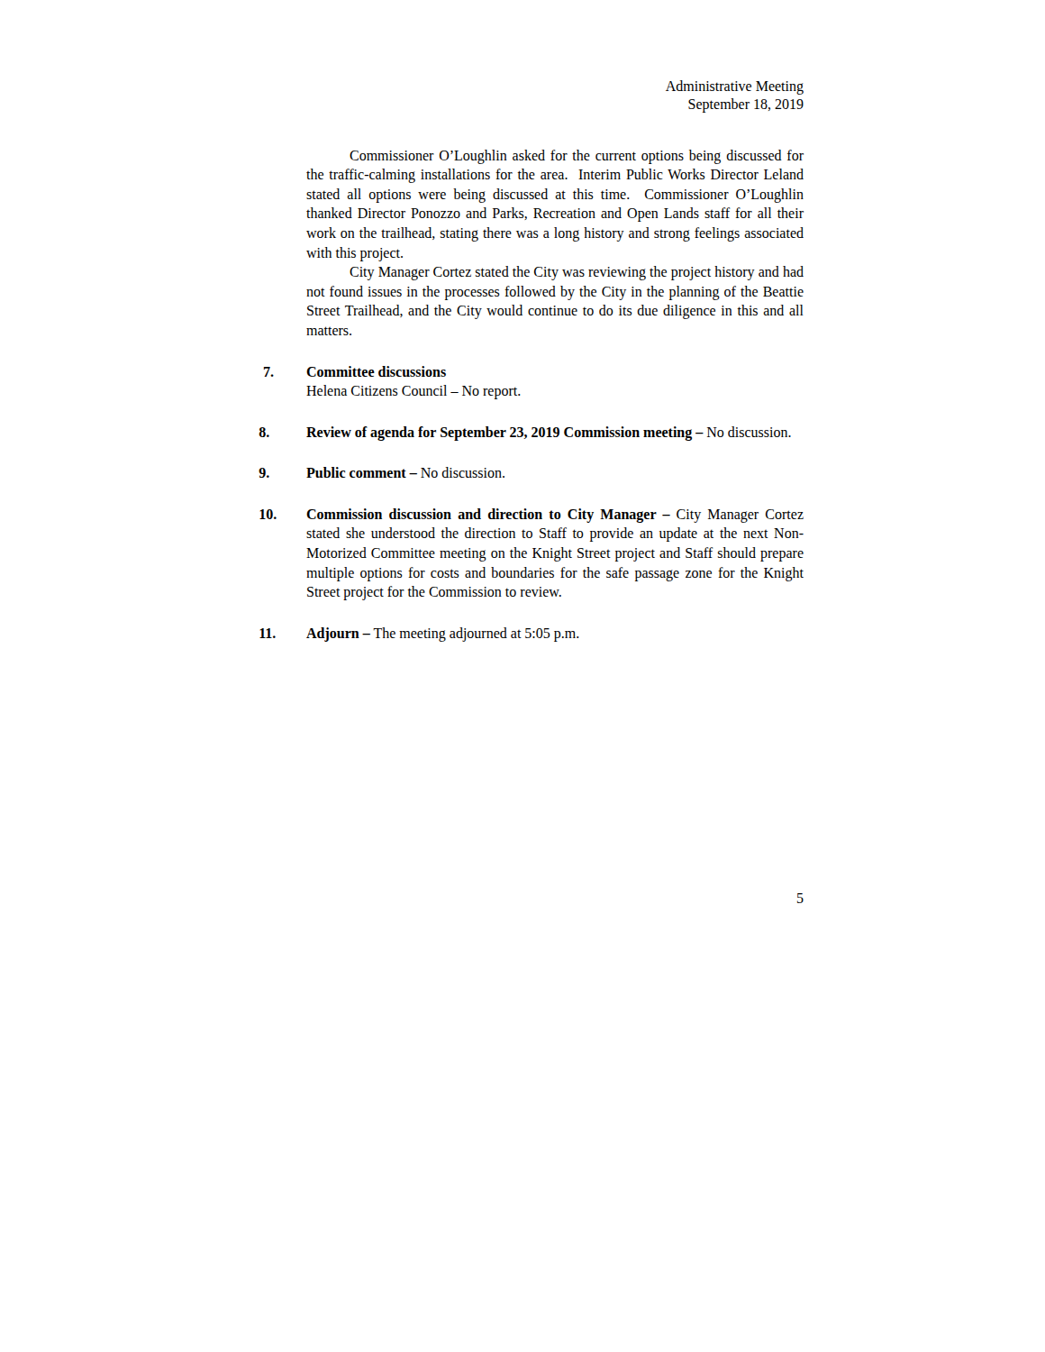Administrative Meeting
September 18, 2019
Commissioner O’Loughlin asked for the current options being discussed for the traffic-calming installations for the area. Interim Public Works Director Leland stated all options were being discussed at this time. Commissioner O’Loughlin thanked Director Ponozzo and Parks, Recreation and Open Lands staff for all their work on the trailhead, stating there was a long history and strong feelings associated with this project.
City Manager Cortez stated the City was reviewing the project history and had not found issues in the processes followed by the City in the planning of the Beattie Street Trailhead, and the City would continue to do its due diligence in this and all matters.
7.
Committee discussions
Helena Citizens Council – No report.
8.
Review of agenda for September 23, 2019 Commission meeting – No discussion.
9.
Public comment – No discussion.
10.
Commission discussion and direction to City Manager – City Manager Cortez stated she understood the direction to Staff to provide an update at the next Non-Motorized Committee meeting on the Knight Street project and Staff should prepare multiple options for costs and boundaries for the safe passage zone for the Knight Street project for the Commission to review.
11.
Adjourn – The meeting adjourned at 5:05 p.m.
5